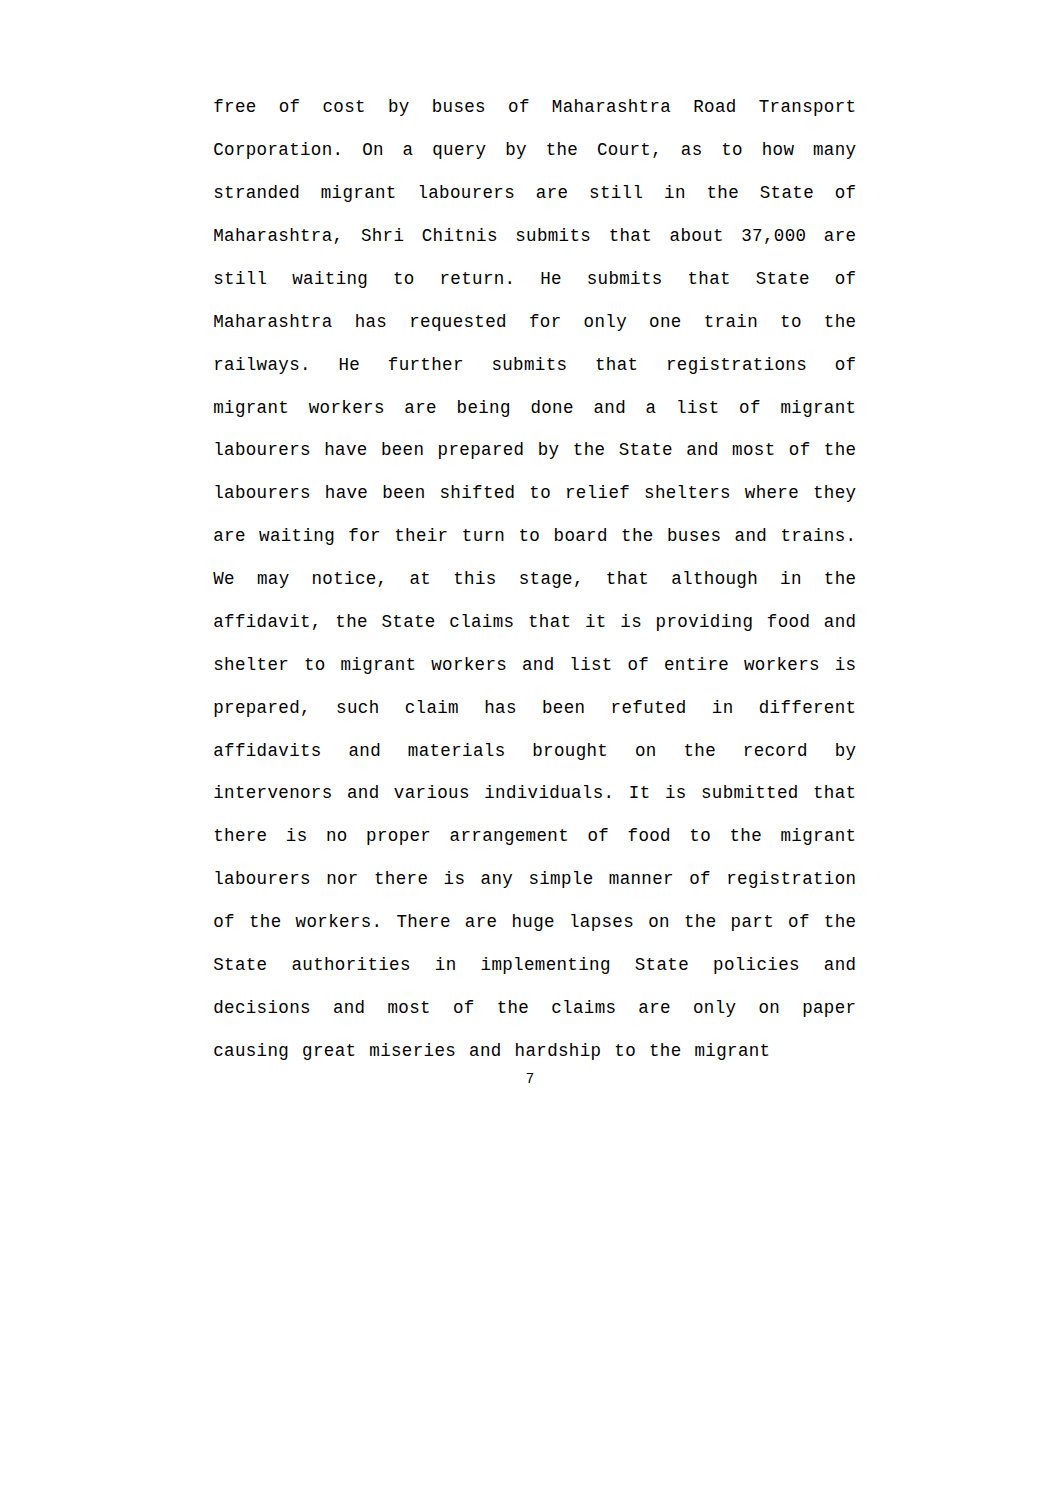free of cost by buses of Maharashtra Road Transport Corporation. On a query by the Court, as to how many stranded migrant labourers are still in the State of Maharashtra, Shri Chitnis submits that about 37,000 are still waiting to return. He submits that State of Maharashtra has requested for only one train to the railways. He further submits that registrations of migrant workers are being done and a list of migrant labourers have been prepared by the State and most of the labourers have been shifted to relief shelters where they are waiting for their turn to board the buses and trains. We may notice, at this stage, that although in the affidavit, the State claims that it is providing food and shelter to migrant workers and list of entire workers is prepared, such claim has been refuted in different affidavits and materials brought on the record by intervenors and various individuals. It is submitted that there is no proper arrangement of food to the migrant labourers nor there is any simple manner of registration of the workers. There are huge lapses on the part of the State authorities in implementing State policies and decisions and most of the claims are only on paper causing great miseries and hardship to the migrant
7